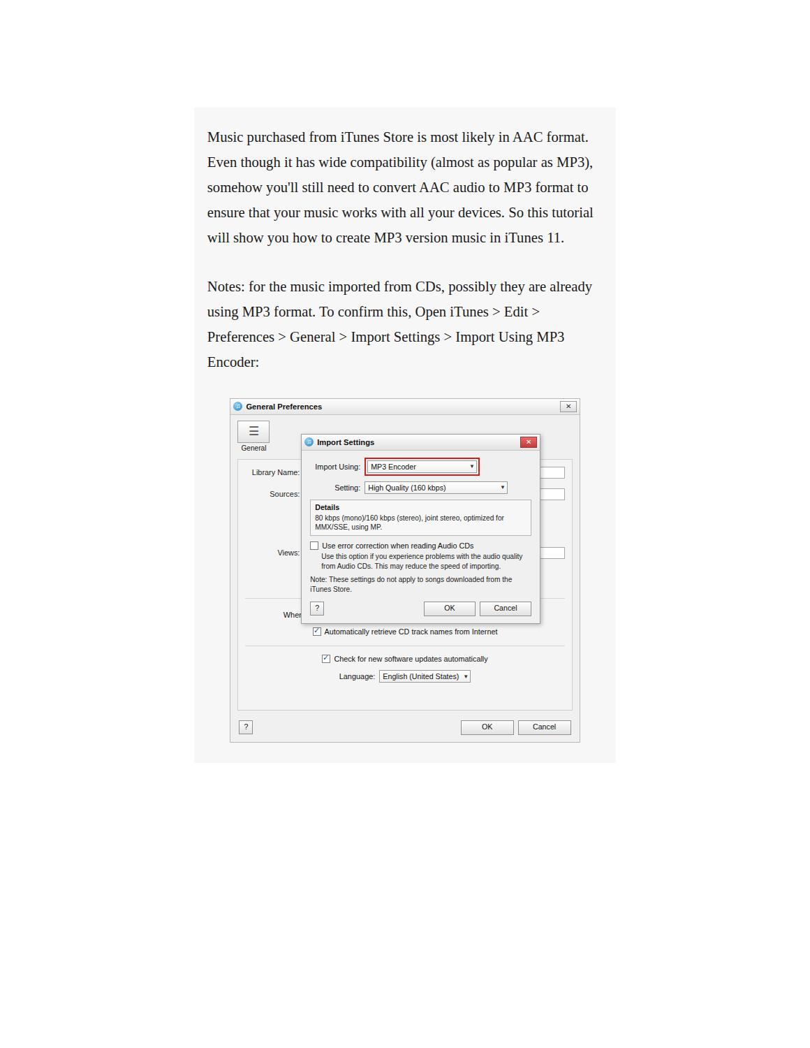Music purchased from iTunes Store is most likely in AAC format. Even though it has wide compatibility (almost as popular as MP3), somehow you'll still need to convert AAC audio to MP3 format to ensure that your music works with all your devices. So this tutorial will show you how to create MP3 version music in iTunes 11.
Notes: for the music imported from CDs, possibly they are already using MP3 format. To confirm this, Open iTunes > Edit > Preferences > General > Import Settings > Import Using MP3 Encoder:
♫General Preferences
✕
☰
General
Library Name:
Sources:
Views:
When you insert a CD:
Ask to Import CD▼
Import Settings...
Automatically retrieve CD track names from Internet
Check for new software updates automatically
Language:
English (United States)▼
?
OK
Cancel
♫Import Settings
✕
Import Using:
MP3 Encoder▼
Setting:
High Quality (160 kbps)▼
Details
80 kbps (mono)/160 kbps (stereo), joint stereo, optimized for MMX/SSE, using MP.
Use error correction when reading Audio CDs
Use this option if you experience problems with the audio quality from Audio CDs. This may reduce the speed of importing.
Note: These settings do not apply to songs downloaded from the iTunes Store.
?
OK
Cancel